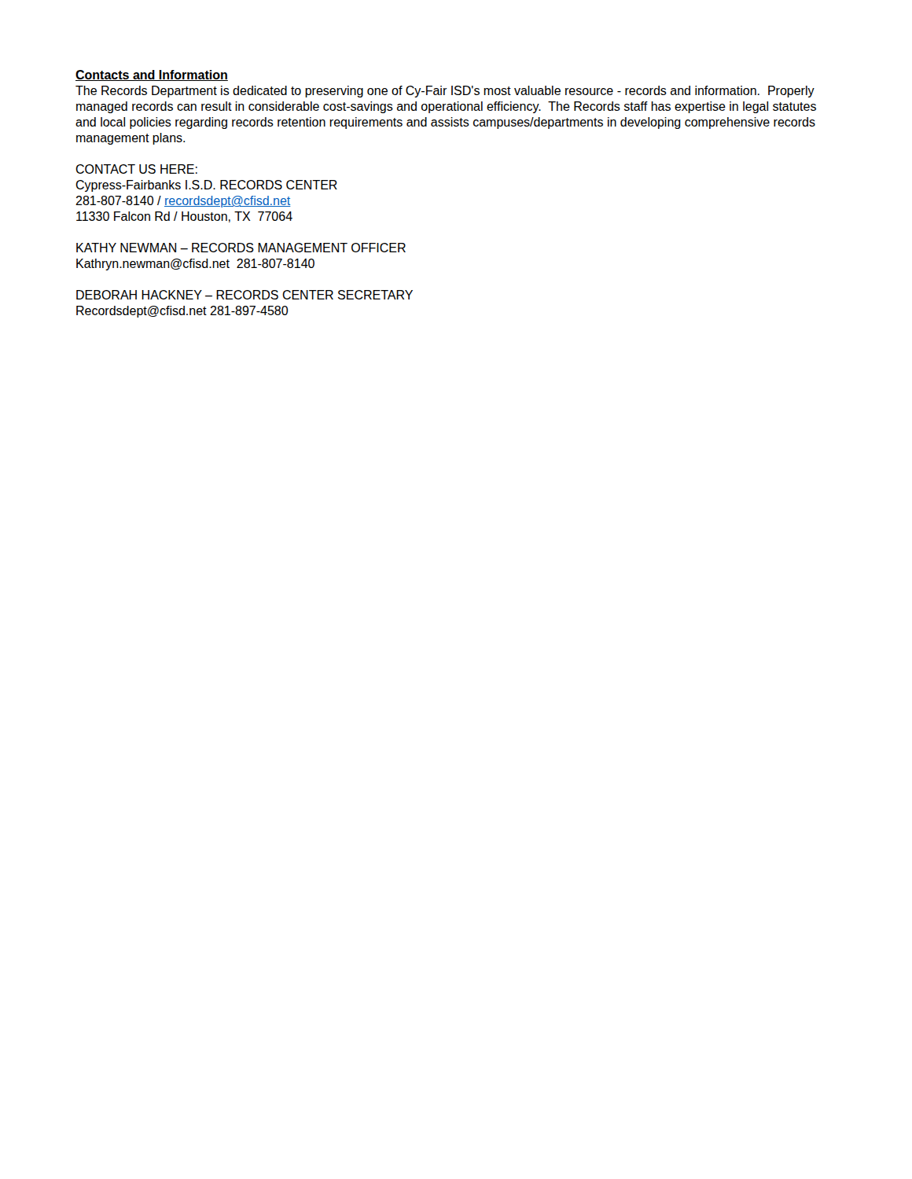Contacts and Information
The Records Department is dedicated to preserving one of Cy-Fair ISD's most valuable resource - records and information. Properly managed records can result in considerable cost-savings and operational efficiency. The Records staff has expertise in legal statutes and local policies regarding records retention requirements and assists campuses/departments in developing comprehensive records management plans.
CONTACT US HERE:
Cypress-Fairbanks I.S.D. RECORDS CENTER
281-807-8140 / recordsdept@cfisd.net
11330 Falcon Rd / Houston, TX 77064
KATHY NEWMAN – RECORDS MANAGEMENT OFFICER
Kathryn.newman@cfisd.net 281-807-8140
DEBORAH HACKNEY – RECORDS CENTER SECRETARY
Recordsdept@cfisd.net 281-897-4580